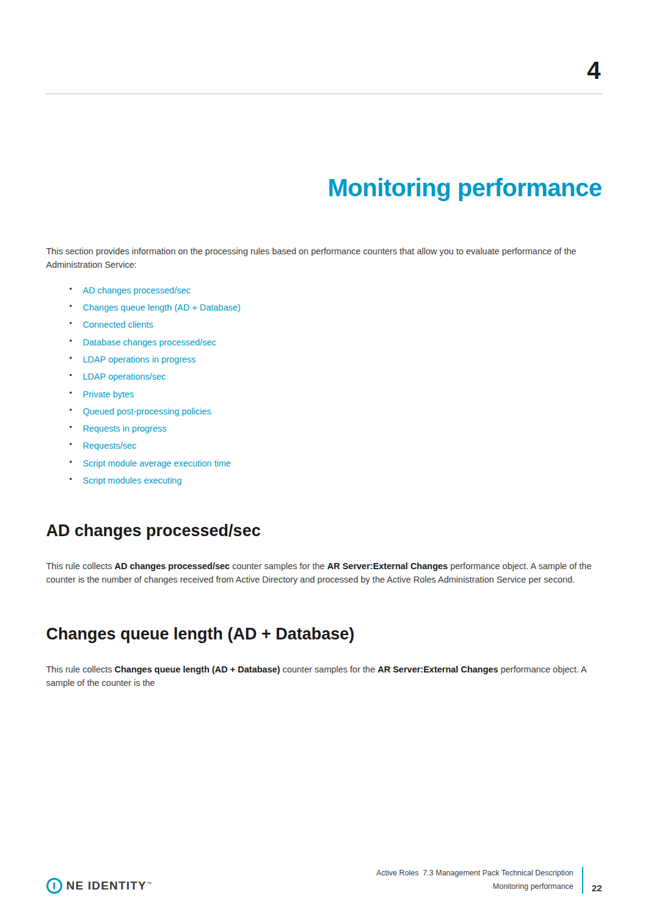4
Monitoring performance
This section provides information on the processing rules based on performance counters that allow you to evaluate performance of the Administration Service:
AD changes processed/sec
Changes queue length (AD + Database)
Connected clients
Database changes processed/sec
LDAP operations in progress
LDAP operations/sec
Private bytes
Queued post-processing policies
Requests in progress
Requests/sec
Script module average execution time
Script modules executing
AD changes processed/sec
This rule collects AD changes processed/sec counter samples for the AR Server:External Changes performance object. A sample of the counter is the number of changes received from Active Directory and processed by the Active Roles Administration Service per second.
Changes queue length (AD + Database)
This rule collects Changes queue length (AD + Database) counter samples for the AR Server:External Changes performance object. A sample of the counter is the
NE IDENTITY™
Active Roles 7.3 Management Pack Technical Description
Monitoring performance
22